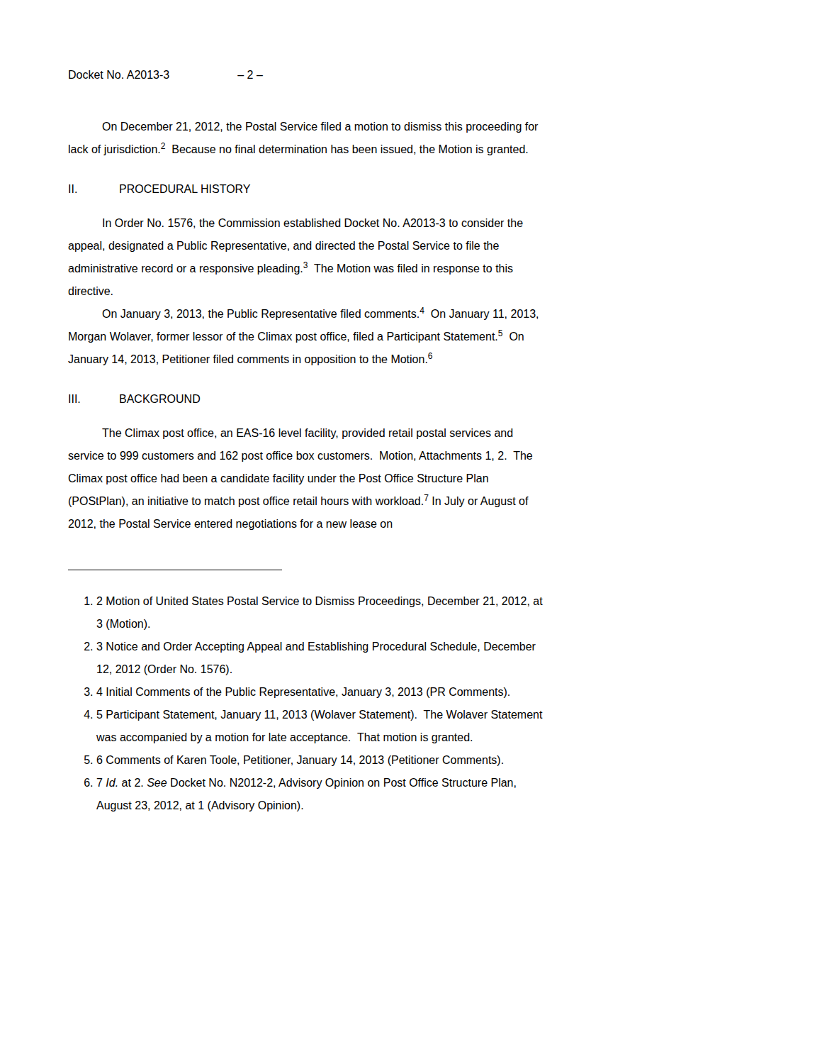Docket No. A2013-3 – 2 –
On December 21, 2012, the Postal Service filed a motion to dismiss this proceeding for lack of jurisdiction.2 Because no final determination has been issued, the Motion is granted.
II. PROCEDURAL HISTORY
In Order No. 1576, the Commission established Docket No. A2013-3 to consider the appeal, designated a Public Representative, and directed the Postal Service to file the administrative record or a responsive pleading.3 The Motion was filed in response to this directive.
On January 3, 2013, the Public Representative filed comments.4 On January 11, 2013, Morgan Wolaver, former lessor of the Climax post office, filed a Participant Statement.5 On January 14, 2013, Petitioner filed comments in opposition to the Motion.6
III. BACKGROUND
The Climax post office, an EAS-16 level facility, provided retail postal services and service to 999 customers and 162 post office box customers. Motion, Attachments 1, 2. The Climax post office had been a candidate facility under the Post Office Structure Plan (POStPlan), an initiative to match post office retail hours with workload.7 In July or August of 2012, the Postal Service entered negotiations for a new lease on
2 Motion of United States Postal Service to Dismiss Proceedings, December 21, 2012, at 3 (Motion).
3 Notice and Order Accepting Appeal and Establishing Procedural Schedule, December 12, 2012 (Order No. 1576).
4 Initial Comments of the Public Representative, January 3, 2013 (PR Comments).
5 Participant Statement, January 11, 2013 (Wolaver Statement). The Wolaver Statement was accompanied by a motion for late acceptance. That motion is granted.
6 Comments of Karen Toole, Petitioner, January 14, 2013 (Petitioner Comments).
7 Id. at 2. See Docket No. N2012-2, Advisory Opinion on Post Office Structure Plan, August 23, 2012, at 1 (Advisory Opinion).